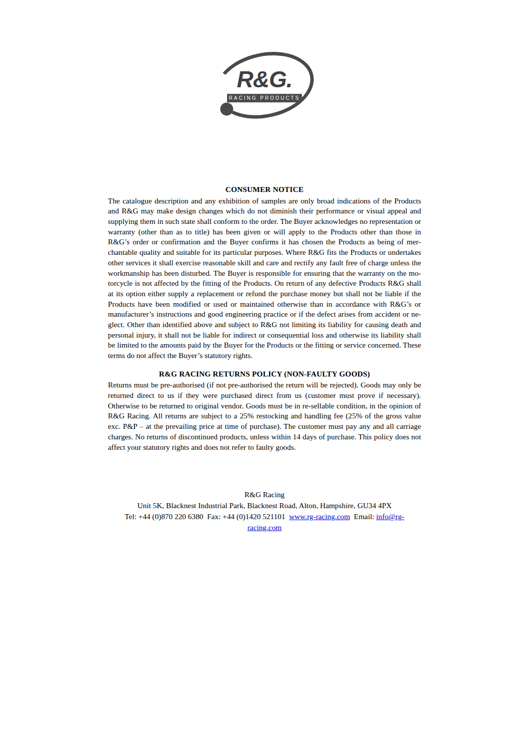R&G.
Racing Products
Consumer Notice
The catalogue description and any exhibition of samples are only broad indications of the Products and R&G may make design changes which do not diminish their performance or visual appeal and supplying them in such state shall conform to the order. The Buyer acknowledges no representation or warranty (other than as to title) has been given or will apply to the Products other than those in R&G’s order or confirmation and the Buyer confirms it has chosen the Products as being of merchantable quality and suitable for its particular purposes. Where R&G fits the Products or undertakes other services it shall exercise reasonable skill and care and rectify any fault free of charge unless the workmanship has been disturbed. The Buyer is responsible for ensuring that the warranty on the motorcycle is not affected by the fitting of the Products. On return of any defective Products R&G shall at its option either supply a replacement or refund the purchase money but shall not be liable if the Products have been modified or used or maintained otherwise than in accordance with R&G’s or manufacturer’s instructions and good engineering practice or if the defect arises from accident or neglect. Other than identified above and subject to R&G not limiting its liability for causing death and personal injury, it shall not be liable for indirect or consequential loss and otherwise its liability shall be limited to the amounts paid by the Buyer for the Products or the fitting or service concerned. These terms do not affect the Buyer’s statutory rights.
R&G Racing Returns Policy (Non-Faulty Goods)
Returns must be pre-authorised (if not pre-authorised the return will be rejected). Goods may only be returned direct to us if they were purchased direct from us (customer must prove if necessary). Otherwise to be returned to original vendor. Goods must be in re-sellable condition, in the opinion of R&G Racing. All returns are subject to a 25% restocking and handling fee (25% of the gross value exc. P&P – at the prevailing price at time of purchase). The customer must pay any and all carriage charges. No returns of discontinued products, unless within 14 days of purchase. This policy does not affect your statutory rights and does not refer to faulty goods.
R&G Racing
Unit 5K, Blacknest Industrial Park, Blacknest Road, Alton, Hampshire, GU34 4PX
Tel: +44 (0)870 220 6380 Fax: +44 (0)1420 521101 www.rg-racing.com Email: info@rg-racing.com